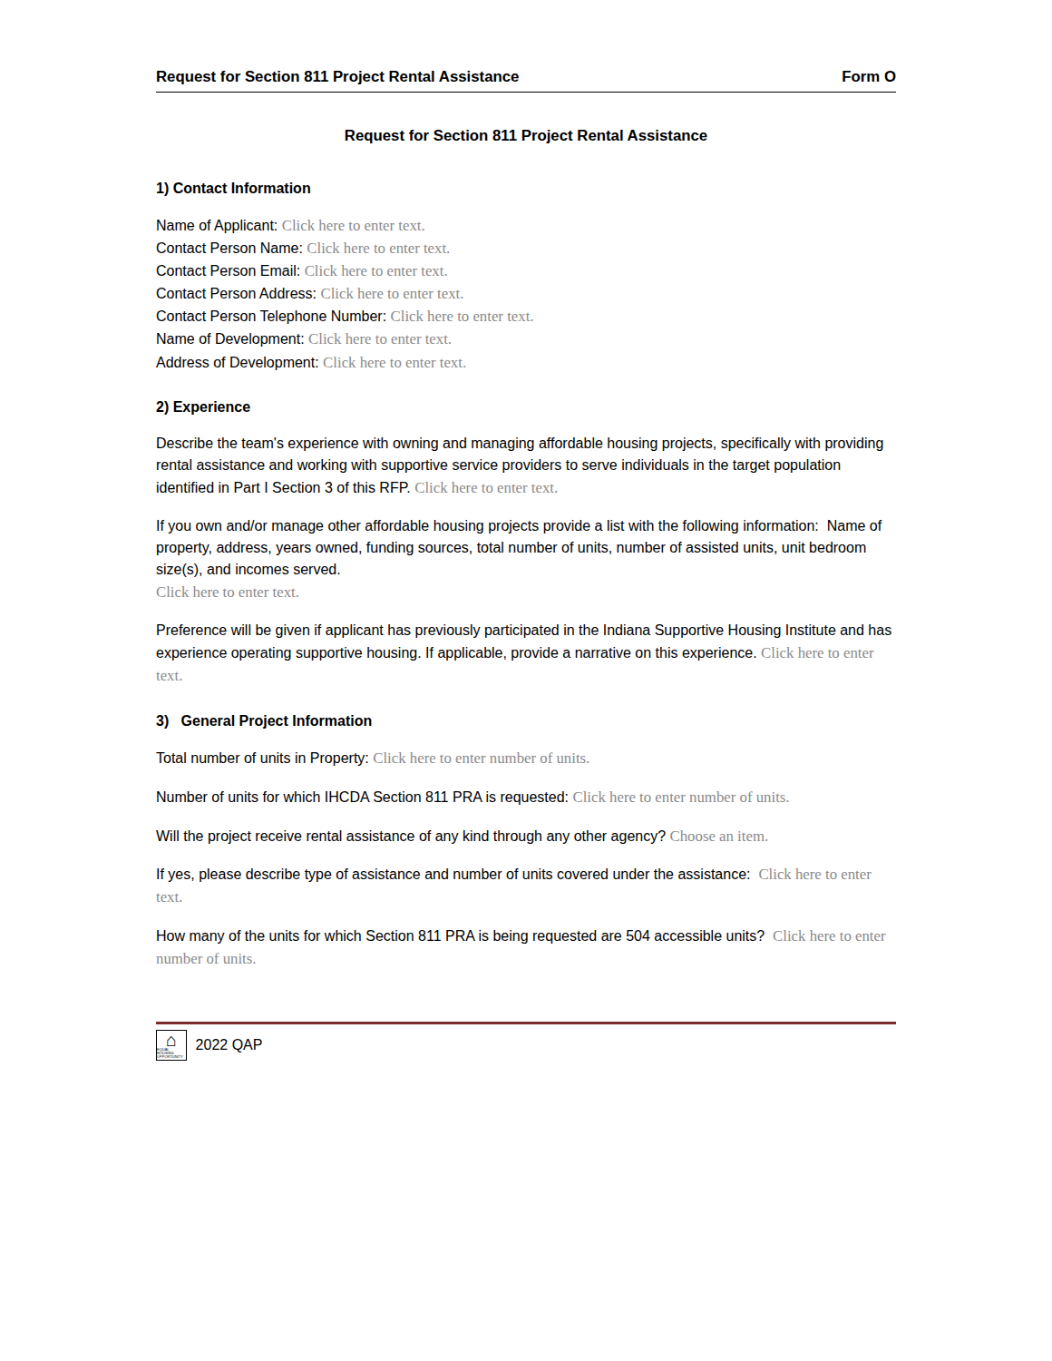Request for Section 811 Project Rental Assistance Form O
Request for Section 811 Project Rental Assistance
1) Contact Information
Name of Applicant: Click here to enter text.
Contact Person Name: Click here to enter text.
Contact Person Email: Click here to enter text.
Contact Person Address: Click here to enter text.
Contact Person Telephone Number: Click here to enter text.
Name of Development: Click here to enter text.
Address of Development: Click here to enter text.
2) Experience
Describe the team's experience with owning and managing affordable housing projects, specifically with providing rental assistance and working with supportive service providers to serve individuals in the target population identified in Part I Section 3 of this RFP. Click here to enter text.
If you own and/or manage other affordable housing projects provide a list with the following information: Name of property, address, years owned, funding sources, total number of units, number of assisted units, unit bedroom size(s), and incomes served.
Click here to enter text.
Preference will be given if applicant has previously participated in the Indiana Supportive Housing Institute and has experience operating supportive housing. If applicable, provide a narrative on this experience. Click here to enter text.
3) General Project Information
Total number of units in Property: Click here to enter number of units.
Number of units for which IHCDA Section 811 PRA is requested: Click here to enter number of units.
Will the project receive rental assistance of any kind through any other agency? Choose an item.
If yes, please describe type of assistance and number of units covered under the assistance: Click here to enter text.
How many of the units for which Section 811 PRA is being requested are 504 accessible units? Click here to enter number of units.
⌂ EQUAL HOUSING
OPPORTUNITY
2022 QAP